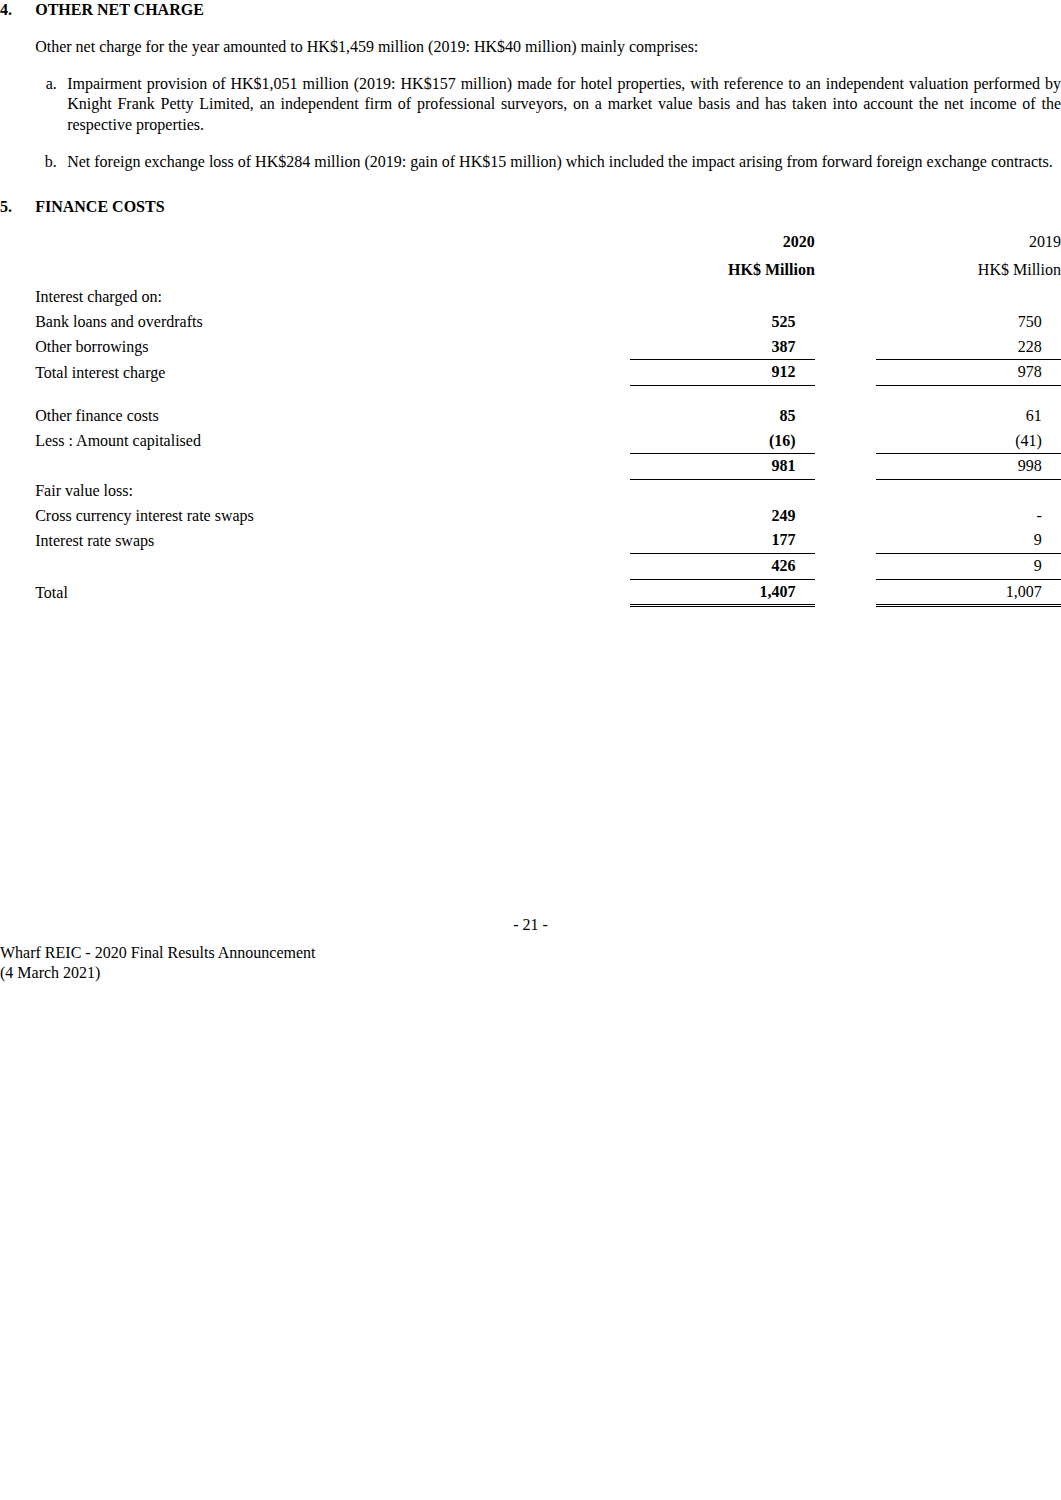4. Other Net Charge
Other net charge for the year amounted to HK$1,459 million (2019: HK$40 million) mainly comprises:
Impairment provision of HK$1,051 million (2019: HK$157 million) made for hotel properties, with reference to an independent valuation performed by Knight Frank Petty Limited, an independent firm of professional surveyors, on a market value basis and has taken into account the net income of the respective properties.
Net foreign exchange loss of HK$284 million (2019: gain of HK$15 million) which included the impact arising from forward foreign exchange contracts.
5. Finance Costs
| | | 2020 | | 2019 |
| | | HK$ Million | | HK$ Million |
| Interest charged on: | | | | |
| Bank loans and overdrafts | | 525 | | 750 |
| Other borrowings | | 387 | | 228 |
| Total interest charge | | 912 | | 978 |
| Other finance costs | | 85 | | 61 |
| Less : Amount capitalised | | (16) | | (41) |
| | | 981 | | 998 |
| Fair value loss: | | | | |
| Cross currency interest rate swaps | | 249 | | - |
| Interest rate swaps | | 177 | | 9 |
| | | 426 | | 9 |
| Total | | 1,407 | | 1,007 |
- 21 -
Wharf REIC - 2020 Final Results Announcement
(4 March 2021)